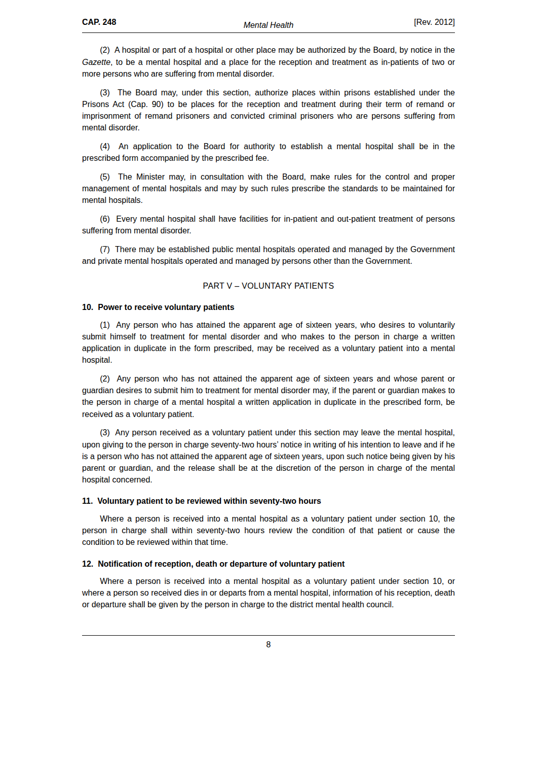CAP. 248 [Rev. 2012]
Mental Health
(2) A hospital or part of a hospital or other place may be authorized by the Board, by notice in the Gazette, to be a mental hospital and a place for the reception and treatment as in-patients of two or more persons who are suffering from mental disorder.
(3) The Board may, under this section, authorize places within prisons established under the Prisons Act (Cap. 90) to be places for the reception and treatment during their term of remand or imprisonment of remand prisoners and convicted criminal prisoners who are persons suffering from mental disorder.
(4) An application to the Board for authority to establish a mental hospital shall be in the prescribed form accompanied by the prescribed fee.
(5) The Minister may, in consultation with the Board, make rules for the control and proper management of mental hospitals and may by such rules prescribe the standards to be maintained for mental hospitals.
(6) Every mental hospital shall have facilities for in-patient and out-patient treatment of persons suffering from mental disorder.
(7) There may be established public mental hospitals operated and managed by the Government and private mental hospitals operated and managed by persons other than the Government.
PART V – VOLUNTARY PATIENTS
10. Power to receive voluntary patients
(1) Any person who has attained the apparent age of sixteen years, who desires to voluntarily submit himself to treatment for mental disorder and who makes to the person in charge a written application in duplicate in the form prescribed, may be received as a voluntary patient into a mental hospital.
(2) Any person who has not attained the apparent age of sixteen years and whose parent or guardian desires to submit him to treatment for mental disorder may, if the parent or guardian makes to the person in charge of a mental hospital a written application in duplicate in the prescribed form, be received as a voluntary patient.
(3) Any person received as a voluntary patient under this section may leave the mental hospital, upon giving to the person in charge seventy-two hours’ notice in writing of his intention to leave and if he is a person who has not attained the apparent age of sixteen years, upon such notice being given by his parent or guardian, and the release shall be at the discretion of the person in charge of the mental hospital concerned.
11. Voluntary patient to be reviewed within seventy-two hours
Where a person is received into a mental hospital as a voluntary patient under section 10, the person in charge shall within seventy-two hours review the condition of that patient or cause the condition to be reviewed within that time.
12. Notification of reception, death or departure of voluntary patient
Where a person is received into a mental hospital as a voluntary patient under section 10, or where a person so received dies in or departs from a mental hospital, information of his reception, death or departure shall be given by the person in charge to the district mental health council.
8